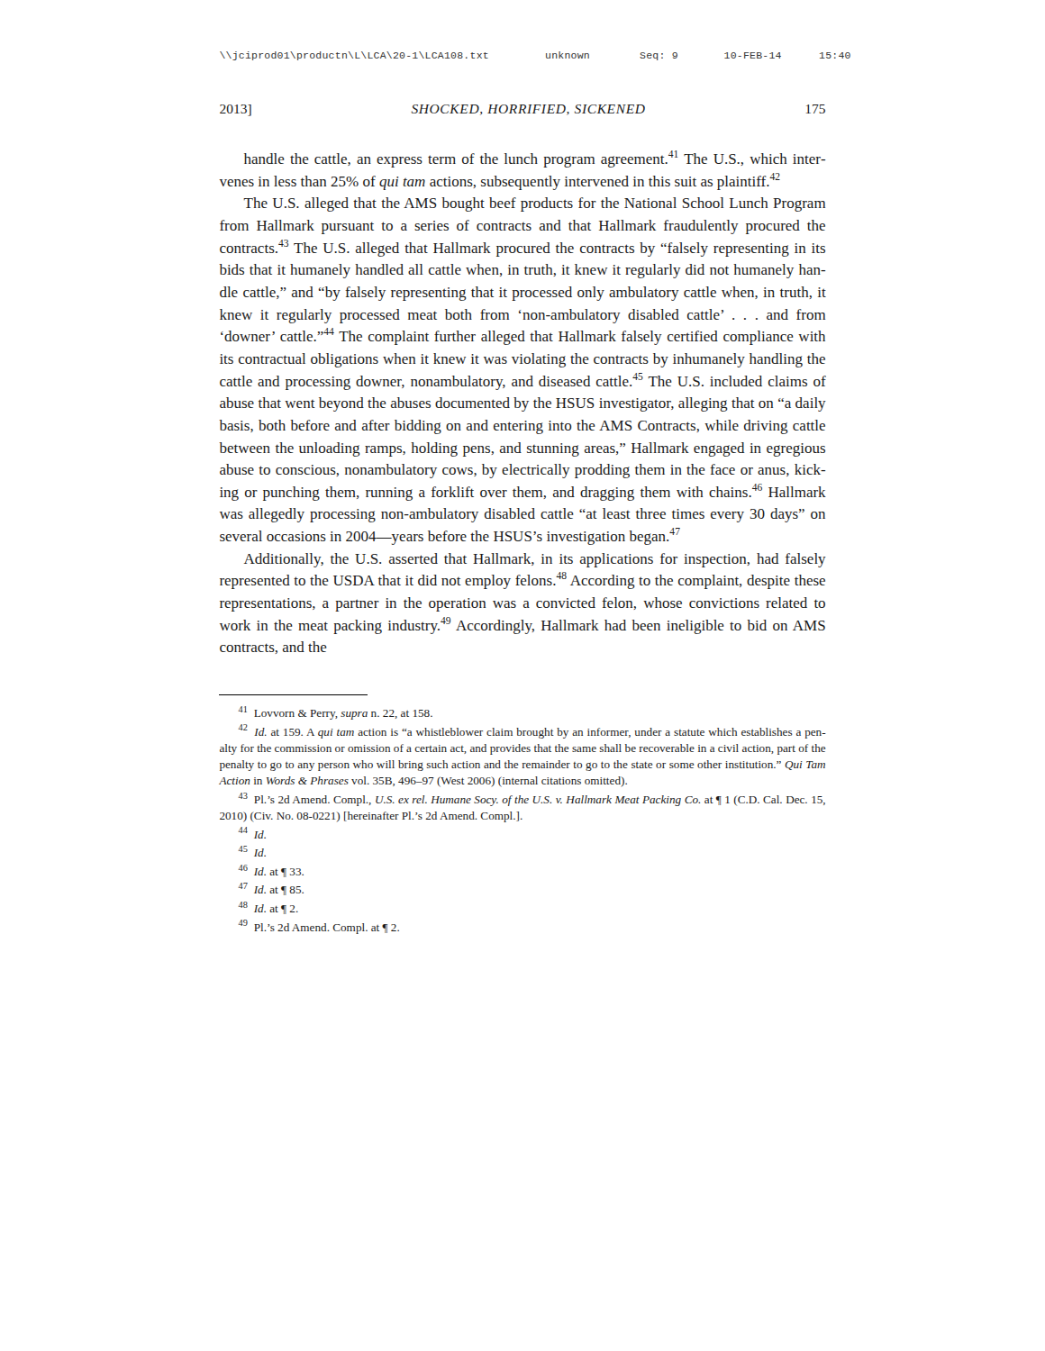\\jciprod01\productn\L\LCA\20-1\LCA108.txt unknown Seq: 9 10-FEB-14 15:40
2013] Shocked, Horrified, Sickened 175
handle the cattle, an express term of the lunch program agreement.41 The U.S., which intervenes in less than 25% of qui tam actions, subsequently intervened in this suit as plaintiff.42
The U.S. alleged that the AMS bought beef products for the National School Lunch Program from Hallmark pursuant to a series of contracts and that Hallmark fraudulently procured the contracts.43 The U.S. alleged that Hallmark procured the contracts by “falsely representing in its bids that it humanely handled all cattle when, in truth, it knew it regularly did not humanely handle cattle,” and “by falsely representing that it processed only ambulatory cattle when, in truth, it knew it regularly processed meat both from ‘non-ambulatory disabled cattle’ . . . and from ‘downer’ cattle.”44 The complaint further alleged that Hallmark falsely certified compliance with its contractual obligations when it knew it was violating the contracts by inhumanely handling the cattle and processing downer, nonambulatory, and diseased cattle.45 The U.S. included claims of abuse that went beyond the abuses documented by the HSUS investigator, alleging that on “a daily basis, both before and after bidding on and entering into the AMS Contracts, while driving cattle between the unloading ramps, holding pens, and stunning areas,” Hallmark engaged in egregious abuse to conscious, nonambulatory cows, by electrically prodding them in the face or anus, kicking or punching them, running a forklift over them, and dragging them with chains.46 Hallmark was allegedly processing non-ambulatory disabled cattle “at least three times every 30 days” on several occasions in 2004—years before the HSUS’s investigation began.47
Additionally, the U.S. asserted that Hallmark, in its applications for inspection, had falsely represented to the USDA that it did not employ felons.48 According to the complaint, despite these representations, a partner in the operation was a convicted felon, whose convictions related to work in the meat packing industry.49 Accordingly, Hallmark had been ineligible to bid on AMS contracts, and the
41 Lovvorn & Perry, supra n. 22, at 158.
42 Id. at 159. A qui tam action is “a whistleblower claim brought by an informer, under a statute which establishes a penalty for the commission or omission of a certain act, and provides that the same shall be recoverable in a civil action, part of the penalty to go to any person who will bring such action and the remainder to go to the state or some other institution.” Qui Tam Action in Words & Phrases vol. 35B, 496–97 (West 2006) (internal citations omitted).
43 Pl.’s 2d Amend. Compl., U.S. ex rel. Humane Socy. of the U.S. v. Hallmark Meat Packing Co. at ¶ 1 (C.D. Cal. Dec. 15, 2010) (Civ. No. 08-0221) [hereinafter Pl.’s 2d Amend. Compl.].
44 Id.
45 Id.
46 Id. at ¶ 33.
47 Id. at ¶ 85.
48 Id. at ¶ 2.
49 Pl.’s 2d Amend. Compl. at ¶ 2.